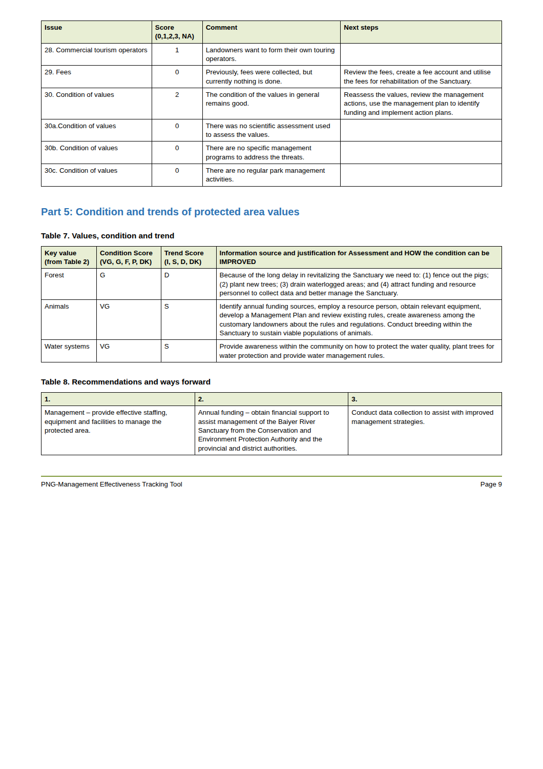| Issue | Score (0,1,2,3, NA) | Comment | Next steps |
| --- | --- | --- | --- |
| 28. Commercial tourism operators | 1 | Landowners want to form their own touring operators. | |
| 29. Fees | 0 | Previously, fees were collected, but currently nothing is done. | Review the fees, create a fee account and utilise the fees for rehabilitation of the Sanctuary. |
| 30. Condition of values | 2 | The condition of the values in general remains good. | Reassess the values, review the management actions, use the management plan to identify funding and implement action plans. |
| 30a.Condition of values | 0 | There was no scientific assessment used to assess the values. | |
| 30b. Condition of values | 0 | There are no specific management programs to address the threats. | |
| 30c. Condition of values | 0 | There are no regular park management activities. | |
Part 5: Condition and trends of protected area values
Table 7. Values, condition and trend
| Key value (from Table 2) | Condition Score (VG, G, F, P, DK) | Trend Score (I, S, D, DK) | Information source and justification for Assessment and HOW the condition can be IMPROVED |
| --- | --- | --- | --- |
| Forest | G | D | Because of the long delay in revitalizing the Sanctuary we need to: (1) fence out the pigs; (2) plant new trees; (3) drain waterlogged areas; and (4) attract funding and resource personnel to collect data and better manage the Sanctuary. |
| Animals | VG | S | Identify annual funding sources, employ a resource person, obtain relevant equipment, develop a Management Plan and review existing rules, create awareness among the customary landowners about the rules and regulations. Conduct breeding within the Sanctuary to sustain viable populations of animals. |
| Water systems | VG | S | Provide awareness within the community on how to protect the water quality, plant trees for water protection and provide water management rules. |
Table 8. Recommendations and ways forward
| 1. | 2. | 3. |
| --- | --- | --- |
| Management – provide effective staffing, equipment and facilities to manage the protected area. | Annual funding – obtain financial support to assist management of the Baiyer River Sanctuary from the Conservation and Environment Protection Authority and the provincial and district authorities. | Conduct data collection to assist with improved management strategies. |
PNG-Management Effectiveness Tracking Tool
Page 9